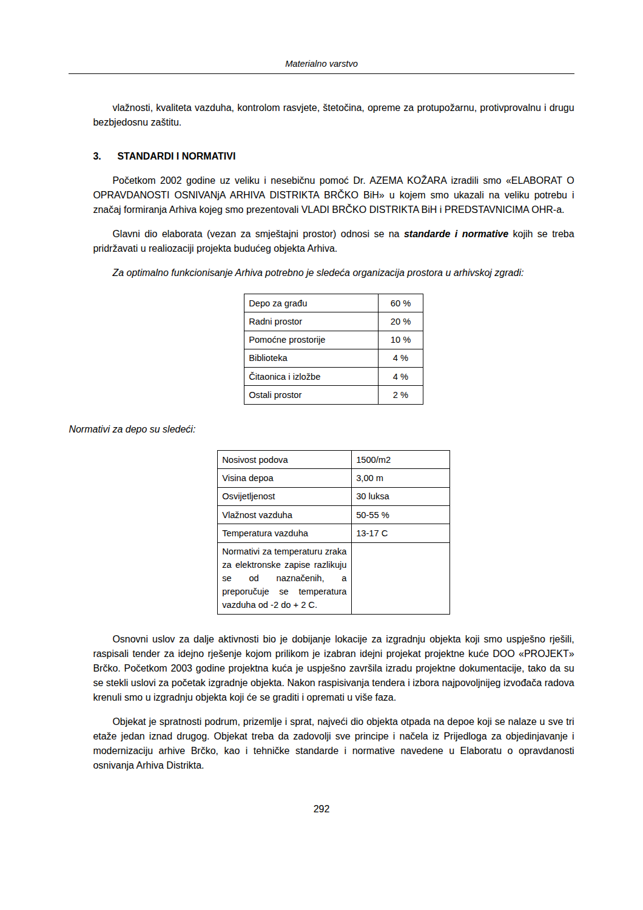Materialno varstvo
vlažnosti, kvaliteta vazduha, kontrolom rasvjete, štetočina, opreme za protupožarnu, protivprovalnu i drugu bezbjedosnu zaštitu.
3. STANDARDI I NORMATIVI
Početkom 2002 godine uz veliku i nesebičnu pomoć Dr. AZEMA KOŽARA izradili smo «ELABORAT O OPRAVDANOSTI OSNIVANjA ARHIVA DISTRIKTA BRČKO BiH» u kojem smo ukazali na veliku potrebu i značaj formiranja Arhiva kojeg smo prezentovali VLADI BRČKO DISTRIKTA BiH i PREDSTAVNICIMA OHR-a.
Glavni dio elaborata (vezan za smještajni prostor) odnosi se na standarde i normative kojih se treba pridržavati u realiozaciji projekta budućeg objekta Arhiva.
Za optimalno funkcionisanje Arhiva potrebno je sledeća organizacija prostora u arhivskoj zgradi:
| Depo za građu | 60 % |
| Radni prostor | 20 % |
| Pomoćne prostorije | 10 % |
| Biblioteka | 4 % |
| Čitaonica i izložbe | 4 % |
| Ostali prostor | 2 % |
Normativi za depo su sledeći:
| Nosivost podova | 1500/m2 |
| Visina depoa | 3,00 m |
| Osvijetljenost | 30 luksa |
| Vlažnost vazduha | 50-55 % |
| Temperatura vazduha | 13-17 C |
| Normativi za temperaturu zraka za elektronske zapise razlikuju se od naznačenih, a preporučuje se temperatura vazduha od -2 do + 2 C. | |
Osnovni uslov za dalje aktivnosti bio je dobijanje lokacije za izgradnju objekta koji smo uspješno rješili, raspisali tender za idejno rješenje kojom prilikom je izabran idejni projekat projektne kuće DOO «PROJEKT» Brčko. Početkom 2003 godine projektna kuća je uspješno završila izradu projektne dokumentacije, tako da su se stekli uslovi za početak izgradnje objekta. Nakon raspisivanja tendera i izbora najpovoljnijeg izvođača radova krenuli smo u izgradnju objekta koji će se graditi i opremati u više faza.
Objekat je spratnosti podrum, prizemlje i sprat, najveći dio objekta otpada na depoe koji se nalaze u sve tri etaže jedan iznad drugog. Objekat treba da zadovolji sve principe i načela iz Prijedloga za objedinjavanje i modernizaciju arhive Brčko, kao i tehničke standarde i normative navedene u Elaboratu o opravdanosti osnivanja Arhiva Distrikta.
292